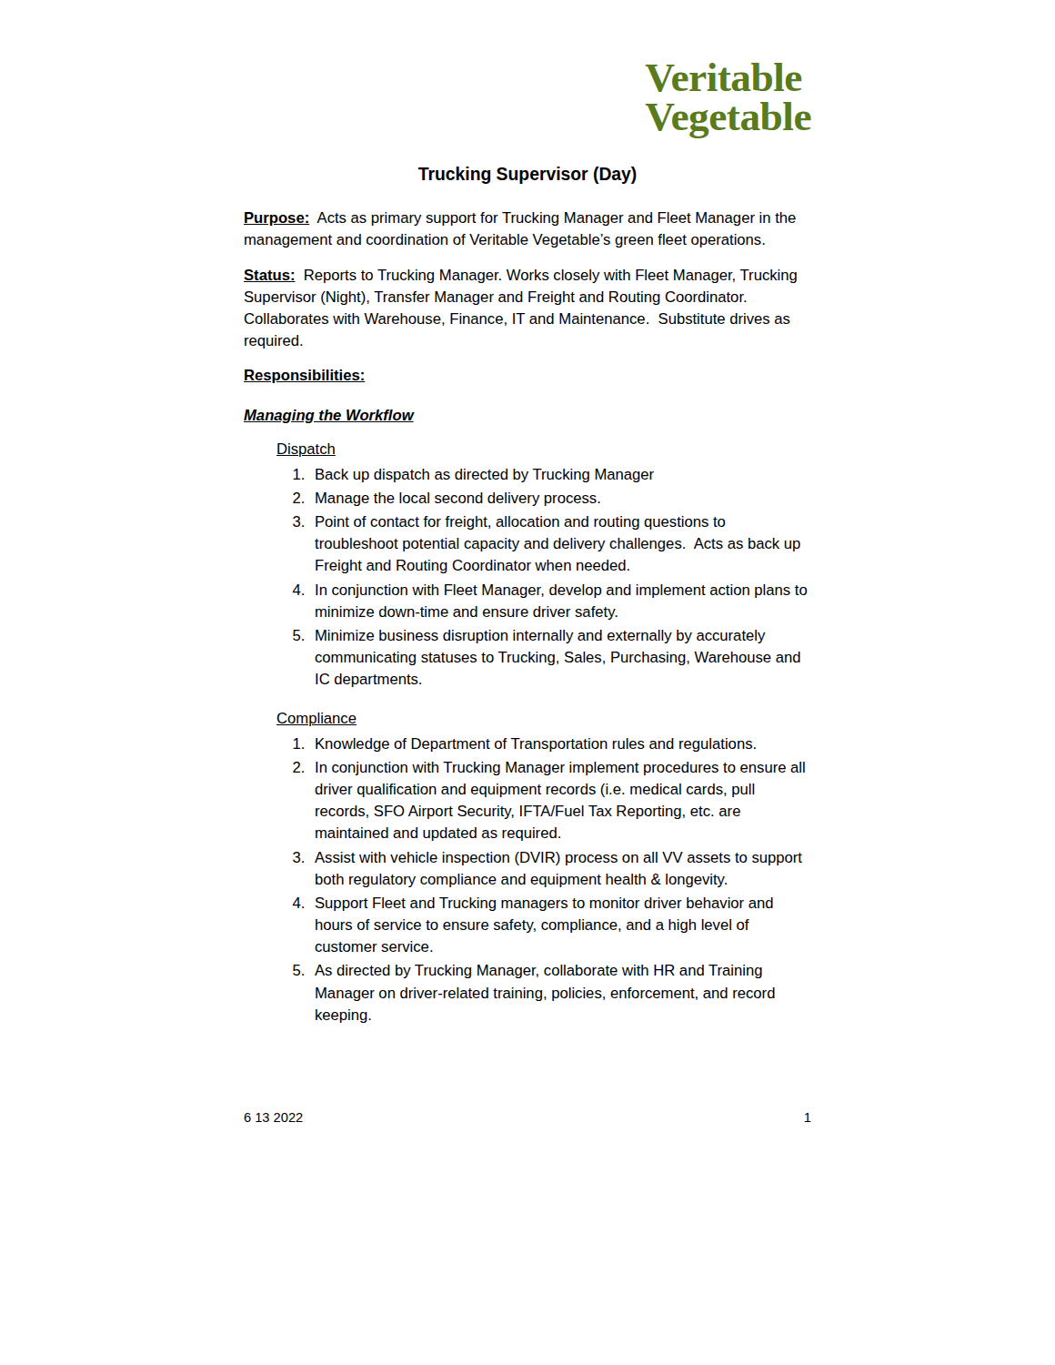VeritableVegetable
Trucking Supervisor (Day)
Purpose: Acts as primary support for Trucking Manager and Fleet Manager in the management and coordination of Veritable Vegetable’s green fleet operations.
Status: Reports to Trucking Manager. Works closely with Fleet Manager, Trucking Supervisor (Night), Transfer Manager and Freight and Routing Coordinator. Collaborates with Warehouse, Finance, IT and Maintenance. Substitute drives as required.
Responsibilities:
Managing the Workflow
Dispatch
Back up dispatch as directed by Trucking Manager
Manage the local second delivery process.
Point of contact for freight, allocation and routing questions to troubleshoot potential capacity and delivery challenges. Acts as back up Freight and Routing Coordinator when needed.
In conjunction with Fleet Manager, develop and implement action plans to minimize down-time and ensure driver safety.
Minimize business disruption internally and externally by accurately communicating statuses to Trucking, Sales, Purchasing, Warehouse and IC departments.
Compliance
Knowledge of Department of Transportation rules and regulations.
In conjunction with Trucking Manager implement procedures to ensure all driver qualification and equipment records (i.e. medical cards, pull records, SFO Airport Security, IFTA/Fuel Tax Reporting, etc. are maintained and updated as required.
Assist with vehicle inspection (DVIR) process on all VV assets to support both regulatory compliance and equipment health & longevity.
Support Fleet and Trucking managers to monitor driver behavior and hours of service to ensure safety, compliance, and a high level of customer service.
As directed by Trucking Manager, collaborate with HR and Training Manager on driver-related training, policies, enforcement, and record keeping.
6 13 2022 1